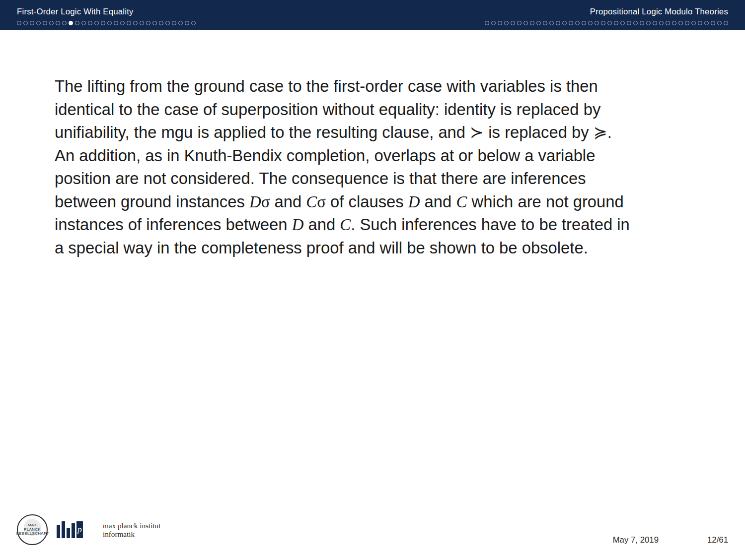First-Order Logic With Equality
Propositional Logic Modulo Theories
The lifting from the ground case to the first-order case with variables is then identical to the case of superposition without equality: identity is replaced by unifiability, the mgu is applied to the resulting clause, and ≻ is replaced by ≽.
An addition, as in Knuth-Bendix completion, overlaps at or below a variable position are not considered. The consequence is that there are inferences between ground instances Dσ and Cσ of clauses D and C which are not ground instances of inferences between D and C. Such inferences have to be treated in a special way in the completeness proof and will be shown to be obsolete.
MAX
PLANCK
GESELLSCHAFT
max planck institut
informatik
May 7, 2019
12/61